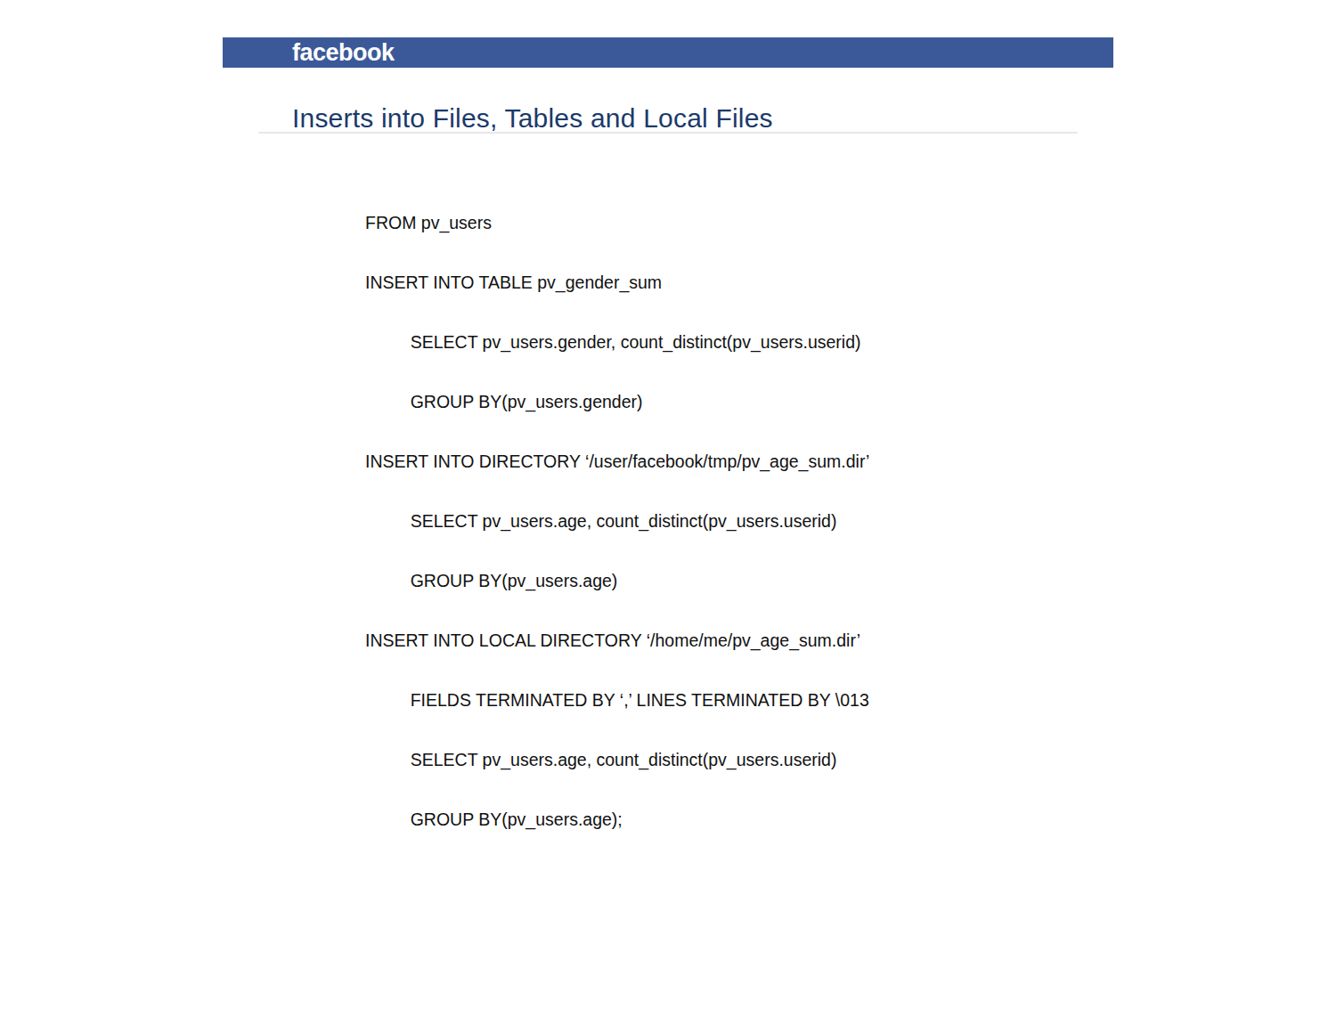facebook
Inserts into Files, Tables and Local Files
FROM pv_users INSERT INTO TABLE pv_gender_sum SELECT pv_users.gender, count_distinct(pv_users.userid) GROUP BY(pv_users.gender) INSERT INTO DIRECTORY ‘/user/facebook/tmp/pv_age_sum.dir’ SELECT pv_users.age, count_distinct(pv_users.userid) GROUP BY(pv_users.age) INSERT INTO LOCAL DIRECTORY ‘/home/me/pv_age_sum.dir’ FIELDS TERMINATED BY ‘,’ LINES TERMINATED BY \013 SELECT pv_users.age, count_distinct(pv_users.userid) GROUP BY(pv_users.age);